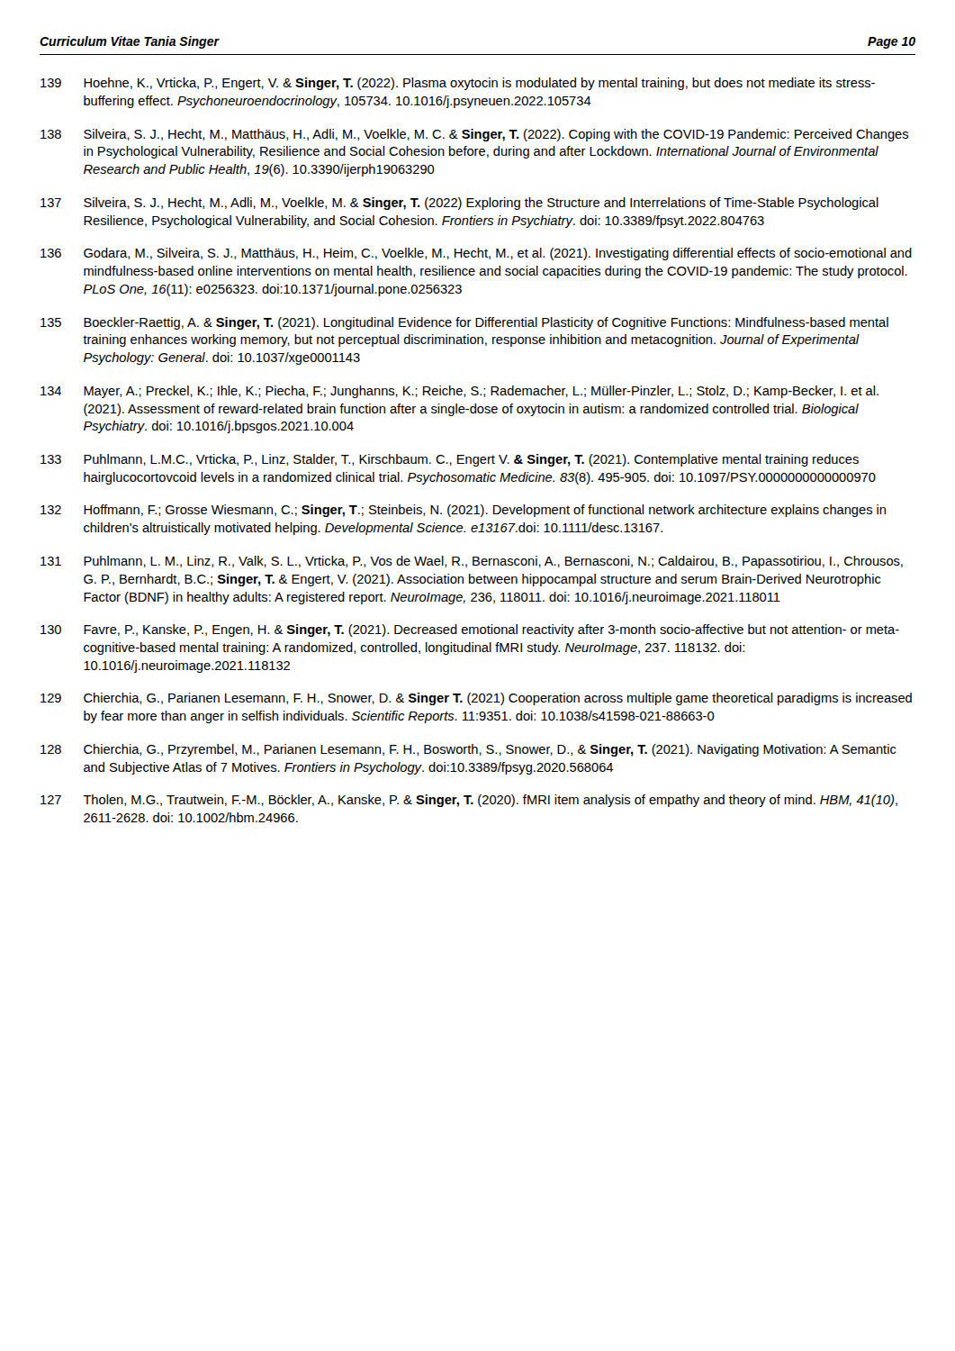Curriculum Vitae Tania Singer Page 10
139 Hoehne, K., Vrticka, P., Engert, V. & Singer, T. (2022). Plasma oxytocin is modulated by mental training, but does not mediate its stress-buffering effect. Psychoneuroendocrinology, 105734. 10.1016/j.psyneuen.2022.105734
138 Silveira, S. J., Hecht, M., Matthäus, H., Adli, M., Voelkle, M. C. & Singer, T. (2022). Coping with the COVID-19 Pandemic: Perceived Changes in Psychological Vulnerability, Resilience and Social Cohesion before, during and after Lockdown. International Journal of Environmental Research and Public Health, 19(6). 10.3390/ijerph19063290
137 Silveira, S. J., Hecht, M., Adli, M., Voelkle, M. & Singer, T. (2022) Exploring the Structure and Interrelations of Time-Stable Psychological Resilience, Psychological Vulnerability, and Social Cohesion. Frontiers in Psychiatry. doi: 10.3389/fpsyt.2022.804763
136 Godara, M., Silveira, S. J., Matthäus, H., Heim, C., Voelkle, M., Hecht, M., et al. (2021). Investigating differential effects of socio-emotional and mindfulness-based online interventions on mental health, resilience and social capacities during the COVID-19 pandemic: The study protocol. PLoS One, 16(11): e0256323. doi:10.1371/journal.pone.0256323
135 Boeckler-Raettig, A. & Singer, T. (2021). Longitudinal Evidence for Differential Plasticity of Cognitive Functions: Mindfulness-based mental training enhances working memory, but not perceptual discrimination, response inhibition and metacognition. Journal of Experimental Psychology: General. doi: 10.1037/xge0001143
134 Mayer, A.; Preckel, K.; Ihle, K.; Piecha, F.; Junghanns, K.; Reiche, S.; Rademacher, L.; Müller-Pinzler, L.; Stolz, D.; Kamp-Becker, I. et al. (2021). Assessment of reward-related brain function after a single-dose of oxytocin in autism: a randomized controlled trial. Biological Psychiatry. doi: 10.1016/j.bpsgos.2021.10.004
133 Puhlmann, L.M.C., Vrticka, P., Linz, Stalder, T., Kirschbaum. C., Engert V. & Singer, T. (2021). Contemplative mental training reduces hairglucocortovcoid levels in a randomized clinical trial. Psychosomatic Medicine. 83(8). 495-905. doi: 10.1097/PSY.0000000000000970
132 Hoffmann, F.; Grosse Wiesmann, C.; Singer, T.; Steinbeis, N. (2021). Development of functional network architecture explains changes in children's altruistically motivated helping. Developmental Science. e13167.doi: 10.1111/desc.13167.
131 Puhlmann, L. M., Linz, R., Valk, S. L., Vrticka, P., Vos de Wael, R., Bernasconi, A., Bernasconi, N.; Caldairou, B., Papassotiriou, I., Chrousos, G. P., Bernhardt, B.C.; Singer, T. & Engert, V. (2021). Association between hippocampal structure and serum Brain-Derived Neurotrophic Factor (BDNF) in healthy adults: A registered report. NeuroImage, 236, 118011. doi: 10.1016/j.neuroimage.2021.118011
130 Favre, P., Kanske, P., Engen, H. & Singer, T. (2021). Decreased emotional reactivity after 3-month socio-affective but not attention- or meta-cognitive-based mental training: A randomized, controlled, longitudinal fMRI study. NeuroImage, 237. 118132. doi: 10.1016/j.neuroimage.2021.118132
129 Chierchia, G., Parianen Lesemann, F. H., Snower, D. & Singer T. (2021) Cooperation across multiple game theoretical paradigms is increased by fear more than anger in selfish individuals. Scientific Reports. 11:9351. doi: 10.1038/s41598-021-88663-0
128 Chierchia, G., Przyrembel, M., Parianen Lesemann, F. H., Bosworth, S., Snower, D., & Singer, T. (2021). Navigating Motivation: A Semantic and Subjective Atlas of 7 Motives. Frontiers in Psychology. doi:10.3389/fpsyg.2020.568064
127 Tholen, M.G., Trautwein, F.-M., Böckler, A., Kanske, P. & Singer, T. (2020). fMRI item analysis of empathy and theory of mind. HBM, 41(10), 2611-2628. doi: 10.1002/hbm.24966.